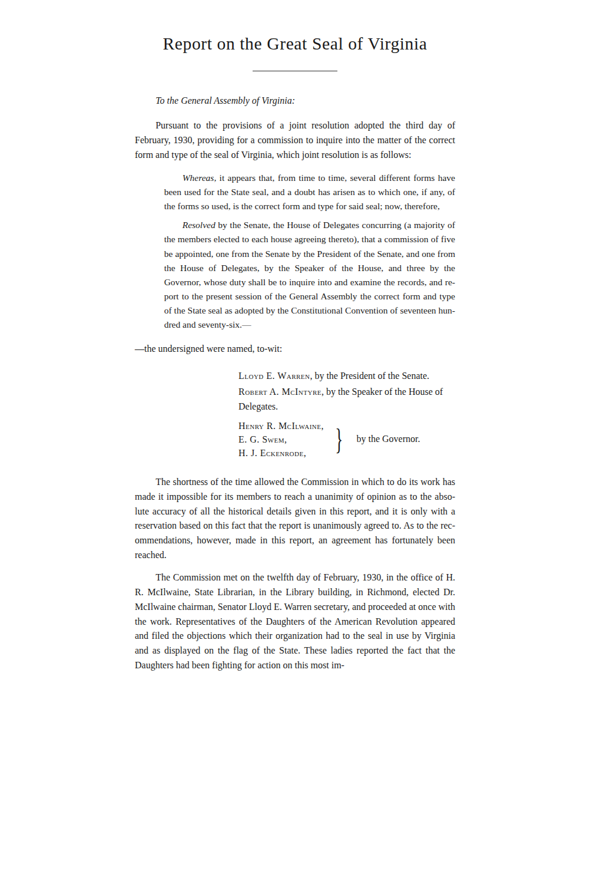Report on the Great Seal of Virginia
To the General Assembly of Virginia:
Pursuant to the provisions of a joint resolution adopted the third day of February, 1930, providing for a commission to inquire into the matter of the correct form and type of the seal of Virginia, which joint resolution is as follows:
Whereas, it appears that, from time to time, several different forms have been used for the State seal, and a doubt has arisen as to which one, if any, of the forms so used, is the correct form and type for said seal; now, therefore,
Resolved by the Senate, the House of Delegates concurring (a majority of the members elected to each house agreeing thereto), that a commission of five be appointed, one from the Senate by the President of the Senate, and one from the House of Delegates, by the Speaker of the House, and three by the Governor, whose duty shall be to inquire into and examine the records, and report to the present session of the General Assembly the correct form and type of the State seal as adopted by the Constitutional Convention of seventeen hundred and seventy-six.—
—the undersigned were named, to-wit:
Lloyd E. Warren, by the President of the Senate.
Robert A. McIntyre, by the Speaker of the House of Delegates.
Henry R. McIlwaine,
E. G. Swem,
H. J. Eckenrode,
}
by the Governor.
The shortness of the time allowed the Commission in which to do its work has made it impossible for its members to reach a unanimity of opinion as to the absolute accuracy of all the historical details given in this report, and it is only with a reservation based on this fact that the report is unanimously agreed to. As to the recommendations, however, made in this report, an agreement has fortunately been reached.
The Commission met on the twelfth day of February, 1930, in the office of H. R. McIlwaine, State Librarian, in the Library building, in Richmond, elected Dr. McIlwaine chairman, Senator Lloyd E. Warren secretary, and proceeded at once with the work. Representatives of the Daughters of the American Revolution appeared and filed the objections which their organization had to the seal in use by Virginia and as displayed on the flag of the State. These ladies reported the fact that the Daughters had been fighting for action on this most im-